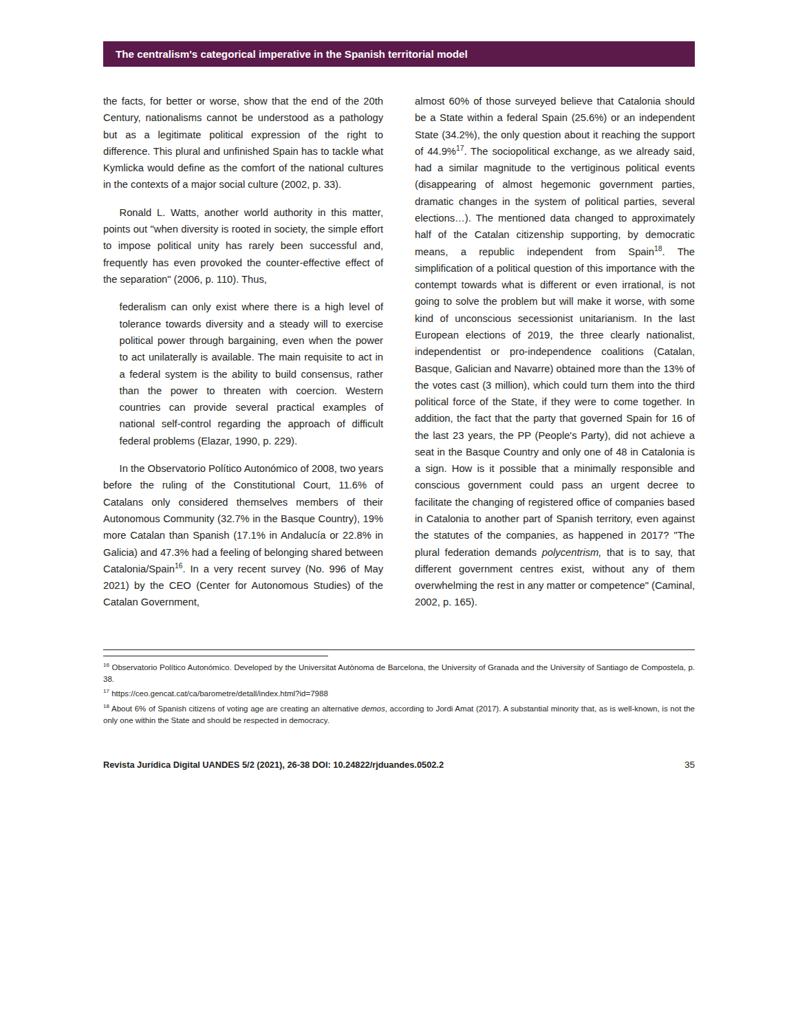The centralism's categorical imperative in the Spanish territorial model
the facts, for better or worse, show that the end of the 20th Century, nationalisms cannot be understood as a pathology but as a legitimate political expression of the right to difference. This plural and unfinished Spain has to tackle what Kymlicka would define as the comfort of the national cultures in the contexts of a major social culture (2002, p. 33).
Ronald L. Watts, another world authority in this matter, points out "when diversity is rooted in society, the simple effort to impose political unity has rarely been successful and, frequently has even provoked the counter-effective effect of the separation" (2006, p. 110). Thus,
federalism can only exist where there is a high level of tolerance towards diversity and a steady will to exercise political power through bargaining, even when the power to act unilaterally is available. The main requisite to act in a federal system is the ability to build consensus, rather than the power to threaten with coercion. Western countries can provide several practical examples of national self-control regarding the approach of difficult federal problems (Elazar, 1990, p. 229).
In the Observatorio Político Autonómico of 2008, two years before the ruling of the Constitutional Court, 11.6% of Catalans only considered themselves members of their Autonomous Community (32.7% in the Basque Country), 19% more Catalan than Spanish (17.1% in Andalucía or 22.8% in Galicia) and 47.3% had a feeling of belonging shared between Catalonia/Spain16. In a very recent survey (No. 996 of May 2021) by the CEO (Center for Autonomous Studies) of the Catalan Government,
almost 60% of those surveyed believe that Catalonia should be a State within a federal Spain (25.6%) or an independent State (34.2%), the only question about it reaching the support of 44.9%17. The sociopolitical exchange, as we already said, had a similar magnitude to the vertiginous political events (disappearing of almost hegemonic government parties, dramatic changes in the system of political parties, several elections…). The mentioned data changed to approximately half of the Catalan citizenship supporting, by democratic means, a republic independent from Spain18. The simplification of a political question of this importance with the contempt towards what is different or even irrational, is not going to solve the problem but will make it worse, with some kind of unconscious secessionist unitarianism. In the last European elections of 2019, the three clearly nationalist, independentist or pro-independence coalitions (Catalan, Basque, Galician and Navarre) obtained more than the 13% of the votes cast (3 million), which could turn them into the third political force of the State, if they were to come together. In addition, the fact that the party that governed Spain for 16 of the last 23 years, the PP (People's Party), did not achieve a seat in the Basque Country and only one of 48 in Catalonia is a sign. How is it possible that a minimally responsible and conscious government could pass an urgent decree to facilitate the changing of registered office of companies based in Catalonia to another part of Spanish territory, even against the statutes of the companies, as happened in 2017? "The plural federation demands polycentrism, that is to say, that different government centres exist, without any of them overwhelming the rest in any matter or competence" (Caminal, 2002, p. 165).
16 Observatorio Político Autonómico. Developed by the Universitat Autònoma de Barcelona, the University of Granada and the University of Santiago de Compostela, p. 38.
17 https://ceo.gencat.cat/ca/barometre/detall/index.html?id=7988
18 About 6% of Spanish citizens of voting age are creating an alternative demos, according to Jordi Amat (2017). A substantial minority that, as is well-known, is not the only one within the State and should be respected in democracy.
Revista Jurídica Digital UANDES 5/2 (2021), 26-38 DOI: 10.24822/rjduandes.0502.2 35